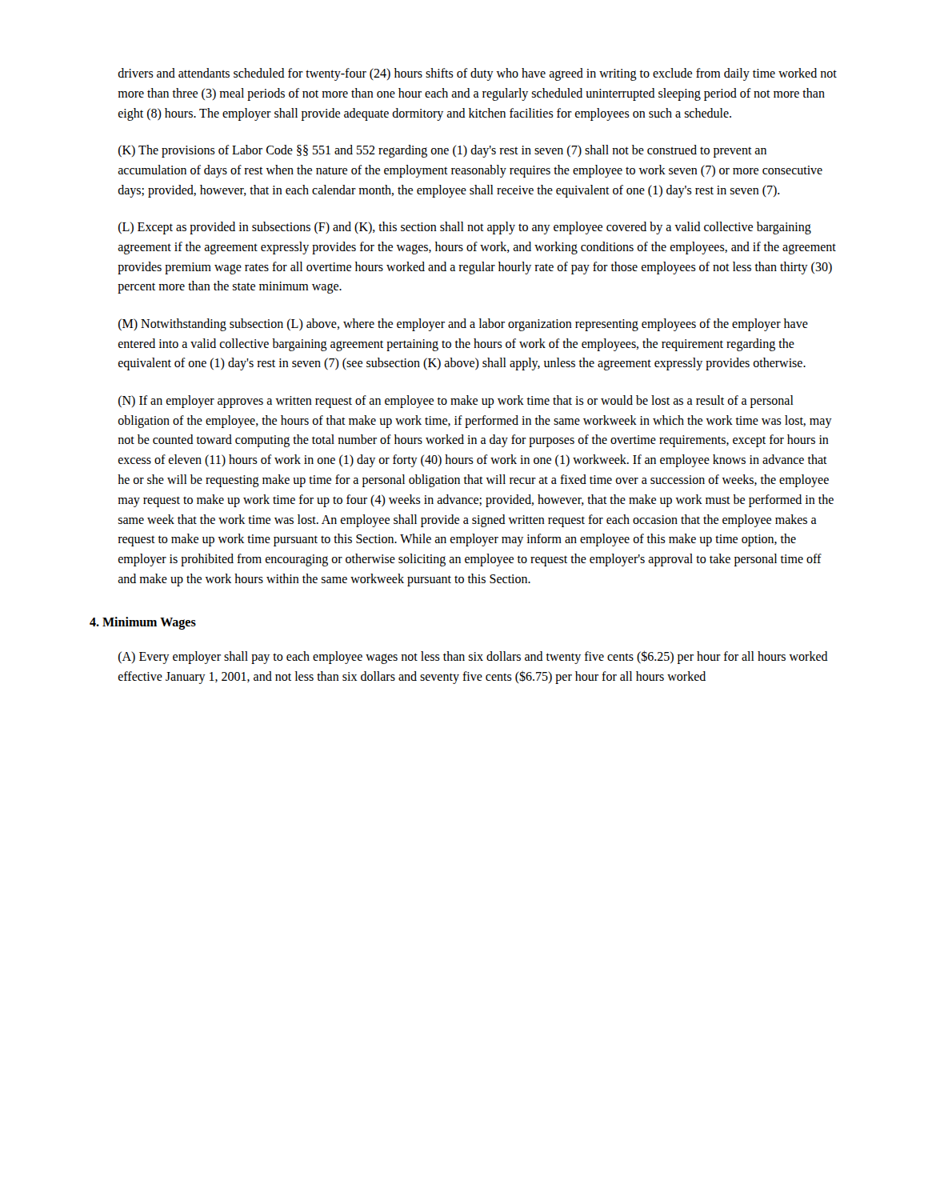drivers and attendants scheduled for twenty-four (24) hours shifts of duty who have agreed in writing to exclude from daily time worked not more than three (3) meal periods of not more than one hour each and a regularly scheduled uninterrupted sleeping period of not more than eight (8) hours. The employer shall provide adequate dormitory and kitchen facilities for employees on such a schedule.
(K) The provisions of Labor Code §§ 551 and 552 regarding one (1) day's rest in seven (7) shall not be construed to prevent an accumulation of days of rest when the nature of the employment reasonably requires the employee to work seven (7) or more consecutive days; provided, however, that in each calendar month, the employee shall receive the equivalent of one (1) day's rest in seven (7).
(L) Except as provided in subsections (F) and (K), this section shall not apply to any employee covered by a valid collective bargaining agreement if the agreement expressly provides for the wages, hours of work, and working conditions of the employees, and if the agreement provides premium wage rates for all overtime hours worked and a regular hourly rate of pay for those employees of not less than thirty (30) percent more than the state minimum wage.
(M) Notwithstanding subsection (L) above, where the employer and a labor organization representing employees of the employer have entered into a valid collective bargaining agreement pertaining to the hours of work of the employees, the requirement regarding the equivalent of one (1) day's rest in seven (7) (see subsection (K) above) shall apply, unless the agreement expressly provides otherwise.
(N) If an employer approves a written request of an employee to make up work time that is or would be lost as a result of a personal obligation of the employee, the hours of that make up work time, if performed in the same workweek in which the work time was lost, may not be counted toward computing the total number of hours worked in a day for purposes of the overtime requirements, except for hours in excess of eleven (11) hours of work in one (1) day or forty (40) hours of work in one (1) workweek. If an employee knows in advance that he or she will be requesting make up time for a personal obligation that will recur at a fixed time over a succession of weeks, the employee may request to make up work time for up to four (4) weeks in advance; provided, however, that the make up work must be performed in the same week that the work time was lost. An employee shall provide a signed written request for each occasion that the employee makes a request to make up work time pursuant to this Section. While an employer may inform an employee of this make up time option, the employer is prohibited from encouraging or otherwise soliciting an employee to request the employer's approval to take personal time off and make up the work hours within the same workweek pursuant to this Section.
4. Minimum Wages
(A) Every employer shall pay to each employee wages not less than six dollars and twenty five cents ($6.25) per hour for all hours worked effective January 1, 2001, and not less than six dollars and seventy five cents ($6.75) per hour for all hours worked